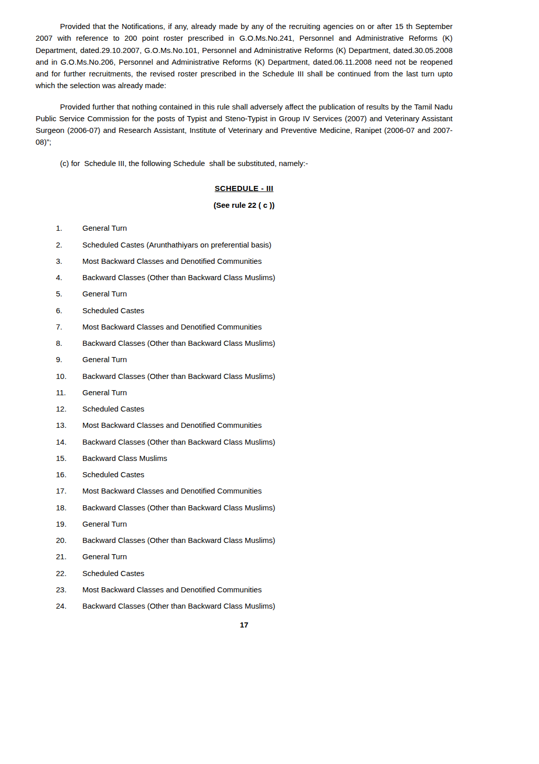Provided that the Notifications, if any, already made by any of the recruiting agencies on or after 15 th September 2007 with reference to 200 point roster prescribed in G.O.Ms.No.241, Personnel and Administrative Reforms (K) Department, dated.29.10.2007, G.O.Ms.No.101, Personnel and Administrative Reforms (K) Department, dated.30.05.2008 and in G.O.Ms.No.206, Personnel and Administrative Reforms (K) Department, dated.06.11.2008 need not be reopened and for further recruitments, the revised roster prescribed in the Schedule III shall be continued from the last turn upto which the selection was already made:
Provided further that nothing contained in this rule shall adversely affect the publication of results by the Tamil Nadu Public Service Commission for the posts of Typist and Steno-Typist in Group IV Services (2007) and Veterinary Assistant Surgeon (2006-07) and Research Assistant, Institute of Veterinary and Preventive Medicine, Ranipet (2006-07 and 2007-08)”;
(c) for Schedule III, the following Schedule shall be substituted, namely:-
SCHEDULE - III
(See rule 22 ( c ))
General Turn
Scheduled Castes (Arunthathiyars on preferential basis)
Most Backward Classes and Denotified Communities
Backward Classes (Other than Backward Class Muslims)
General Turn
Scheduled Castes
Most Backward Classes and Denotified Communities
Backward Classes (Other than Backward Class Muslims)
General Turn
Backward Classes (Other than Backward Class Muslims)
General Turn
Scheduled Castes
Most Backward Classes and Denotified Communities
Backward Classes (Other than Backward Class Muslims)
Backward Class Muslims
Scheduled Castes
Most Backward Classes and Denotified Communities
Backward Classes (Other than Backward Class Muslims)
General Turn
Backward Classes (Other than Backward Class Muslims)
General Turn
Scheduled Castes
Most Backward Classes and Denotified Communities
Backward Classes (Other than Backward Class Muslims)
17